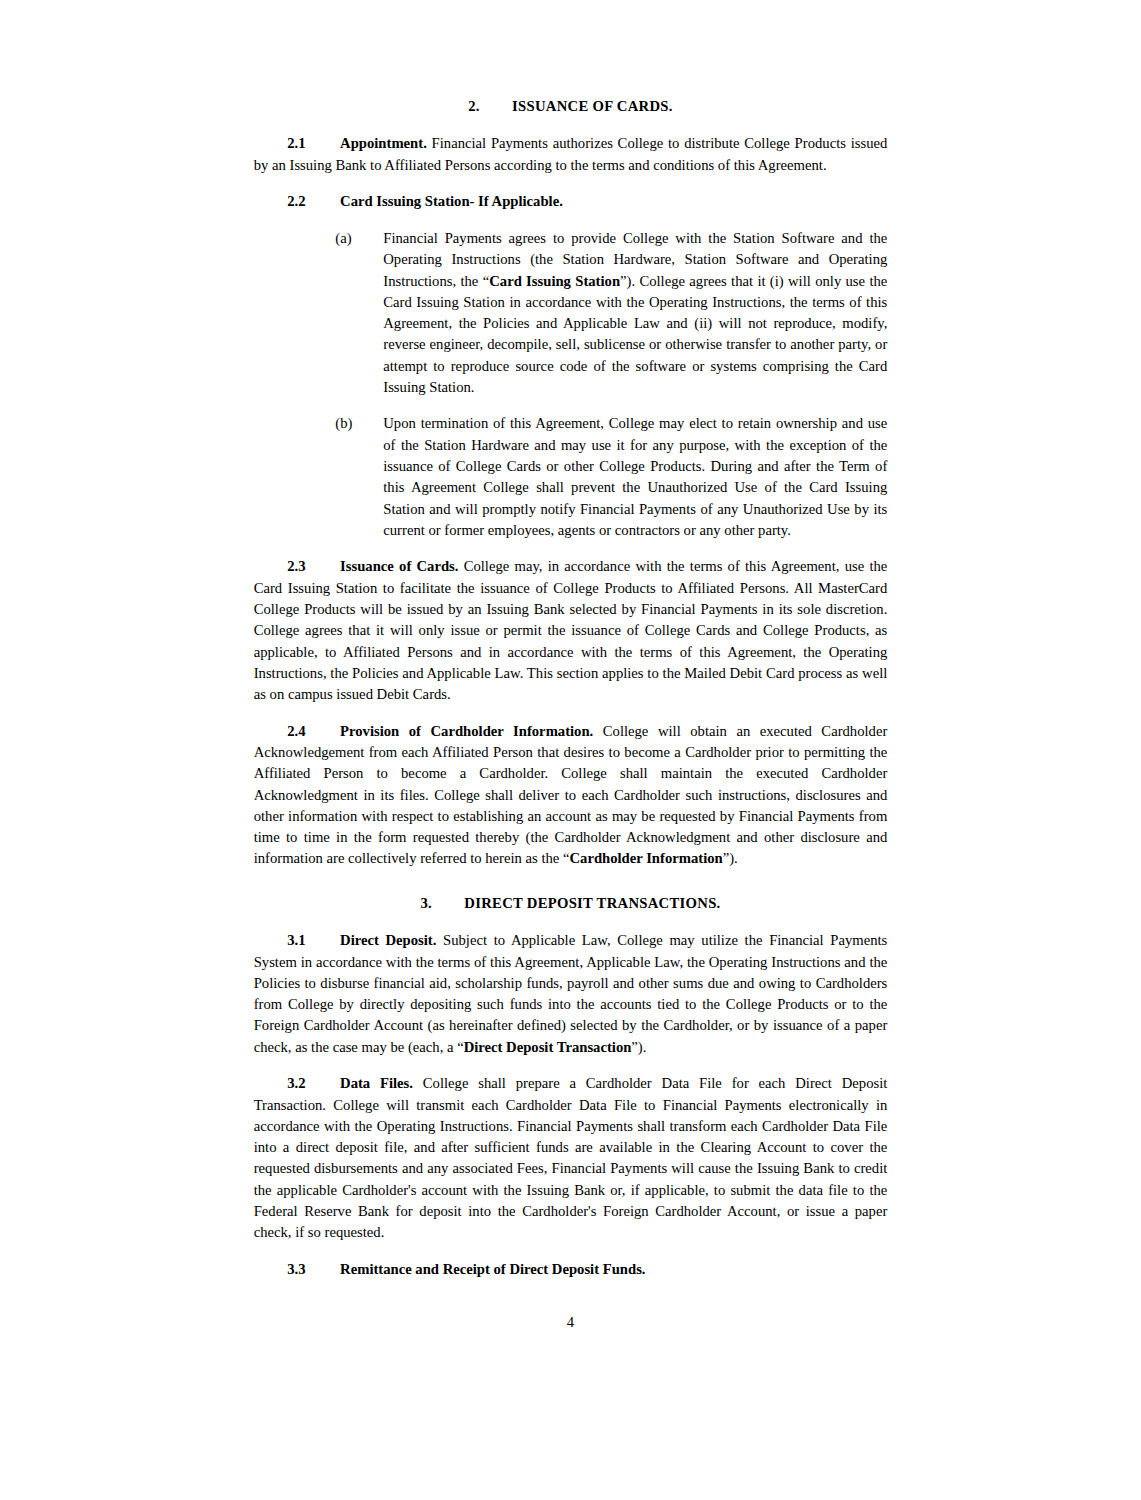2. ISSUANCE OF CARDS.
2.1 Appointment. Financial Payments authorizes College to distribute College Products issued by an Issuing Bank to Affiliated Persons according to the terms and conditions of this Agreement.
2.2 Card Issuing Station- If Applicable.
(a) Financial Payments agrees to provide College with the Station Software and the Operating Instructions (the Station Hardware, Station Software and Operating Instructions, the “Card Issuing Station”). College agrees that it (i) will only use the Card Issuing Station in accordance with the Operating Instructions, the terms of this Agreement, the Policies and Applicable Law and (ii) will not reproduce, modify, reverse engineer, decompile, sell, sublicense or otherwise transfer to another party, or attempt to reproduce source code of the software or systems comprising the Card Issuing Station.
(b) Upon termination of this Agreement, College may elect to retain ownership and use of the Station Hardware and may use it for any purpose, with the exception of the issuance of College Cards or other College Products. During and after the Term of this Agreement College shall prevent the Unauthorized Use of the Card Issuing Station and will promptly notify Financial Payments of any Unauthorized Use by its current or former employees, agents or contractors or any other party.
2.3 Issuance of Cards. College may, in accordance with the terms of this Agreement, use the Card Issuing Station to facilitate the issuance of College Products to Affiliated Persons. All MasterCard College Products will be issued by an Issuing Bank selected by Financial Payments in its sole discretion. College agrees that it will only issue or permit the issuance of College Cards and College Products, as applicable, to Affiliated Persons and in accordance with the terms of this Agreement, the Operating Instructions, the Policies and Applicable Law. This section applies to the Mailed Debit Card process as well as on campus issued Debit Cards.
2.4 Provision of Cardholder Information. College will obtain an executed Cardholder Acknowledgement from each Affiliated Person that desires to become a Cardholder prior to permitting the Affiliated Person to become a Cardholder. College shall maintain the executed Cardholder Acknowledgment in its files. College shall deliver to each Cardholder such instructions, disclosures and other information with respect to establishing an account as may be requested by Financial Payments from time to time in the form requested thereby (the Cardholder Acknowledgment and other disclosure and information are collectively referred to herein as the “Cardholder Information”).
3. DIRECT DEPOSIT TRANSACTIONS.
3.1 Direct Deposit. Subject to Applicable Law, College may utilize the Financial Payments System in accordance with the terms of this Agreement, Applicable Law, the Operating Instructions and the Policies to disburse financial aid, scholarship funds, payroll and other sums due and owing to Cardholders from College by directly depositing such funds into the accounts tied to the College Products or to the Foreign Cardholder Account (as hereinafter defined) selected by the Cardholder, or by issuance of a paper check, as the case may be (each, a “Direct Deposit Transaction”).
3.2 Data Files. College shall prepare a Cardholder Data File for each Direct Deposit Transaction. College will transmit each Cardholder Data File to Financial Payments electronically in accordance with the Operating Instructions. Financial Payments shall transform each Cardholder Data File into a direct deposit file, and after sufficient funds are available in the Clearing Account to cover the requested disbursements and any associated Fees, Financial Payments will cause the Issuing Bank to credit the applicable Cardholder's account with the Issuing Bank or, if applicable, to submit the data file to the Federal Reserve Bank for deposit into the Cardholder's Foreign Cardholder Account, or issue a paper check, if so requested.
3.3 Remittance and Receipt of Direct Deposit Funds.
4